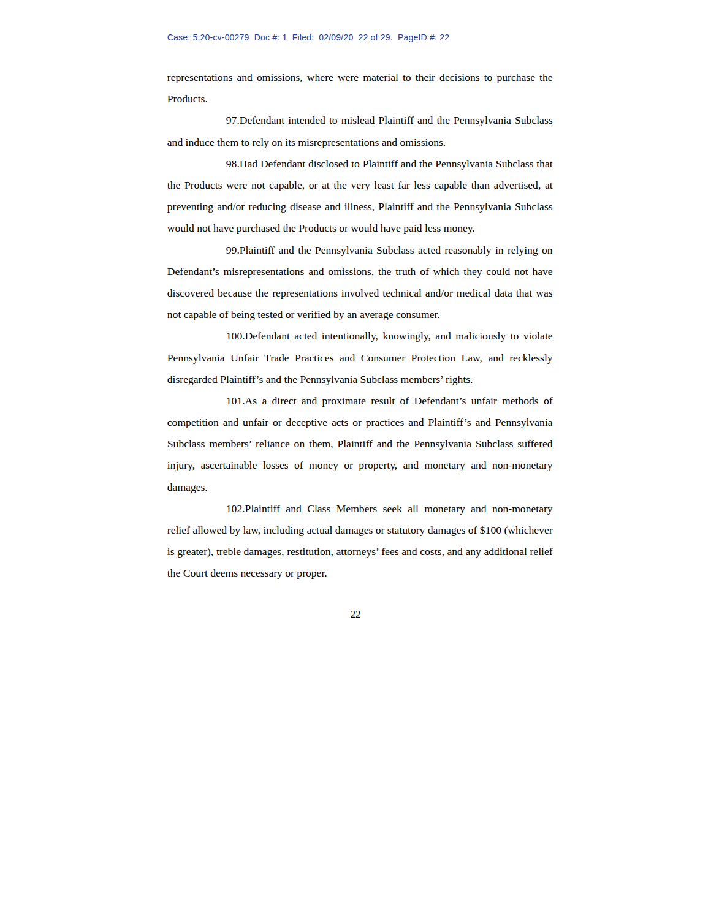Case: 5:20-cv-00279 Doc #: 1 Filed: 02/09/20 22 of 29. PageID #: 22
representations and omissions, where were material to their decisions to purchase the Products.
97. Defendant intended to mislead Plaintiff and the Pennsylvania Subclass and induce them to rely on its misrepresentations and omissions.
98. Had Defendant disclosed to Plaintiff and the Pennsylvania Subclass that the Products were not capable, or at the very least far less capable than advertised, at preventing and/or reducing disease and illness, Plaintiff and the Pennsylvania Subclass would not have purchased the Products or would have paid less money.
99. Plaintiff and the Pennsylvania Subclass acted reasonably in relying on Defendant’s misrepresentations and omissions, the truth of which they could not have discovered because the representations involved technical and/or medical data that was not capable of being tested or verified by an average consumer.
100. Defendant acted intentionally, knowingly, and maliciously to violate Pennsylvania Unfair Trade Practices and Consumer Protection Law, and recklessly disregarded Plaintiff’s and the Pennsylvania Subclass members’ rights.
101. As a direct and proximate result of Defendant’s unfair methods of competition and unfair or deceptive acts or practices and Plaintiff’s and Pennsylvania Subclass members’ reliance on them, Plaintiff and the Pennsylvania Subclass suffered injury, ascertainable losses of money or property, and monetary and non-monetary damages.
102. Plaintiff and Class Members seek all monetary and non-monetary relief allowed by law, including actual damages or statutory damages of $100 (whichever is greater), treble damages, restitution, attorneys’ fees and costs, and any additional relief the Court deems necessary or proper.
22